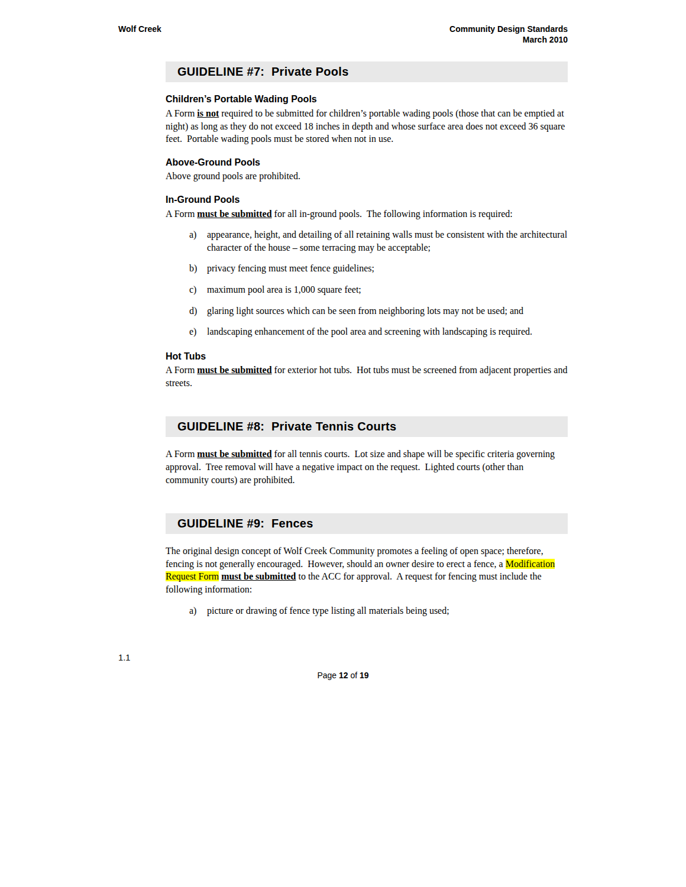Wolf Creek
Community Design Standards
March 2010
GUIDELINE #7: Private Pools
Children’s Portable Wading Pools
A Form is not required to be submitted for children’s portable wading pools (those that can be emptied at night) as long as they do not exceed 18 inches in depth and whose surface area does not exceed 36 square feet. Portable wading pools must be stored when not in use.
Above-Ground Pools
Above ground pools are prohibited.
In-Ground Pools
A Form must be submitted for all in-ground pools. The following information is required:
appearance, height, and detailing of all retaining walls must be consistent with the architectural character of the house – some terracing may be acceptable;
privacy fencing must meet fence guidelines;
maximum pool area is 1,000 square feet;
glaring light sources which can be seen from neighboring lots may not be used; and
landscaping enhancement of the pool area and screening with landscaping is required.
Hot Tubs
A Form must be submitted for exterior hot tubs. Hot tubs must be screened from adjacent properties and streets.
GUIDELINE #8: Private Tennis Courts
A Form must be submitted for all tennis courts. Lot size and shape will be specific criteria governing approval. Tree removal will have a negative impact on the request. Lighted courts (other than community courts) are prohibited.
GUIDELINE #9: Fences
The original design concept of Wolf Creek Community promotes a feeling of open space; therefore, fencing is not generally encouraged. However, should an owner desire to erect a fence, a Modification Request Form must be submitted to the ACC for approval. A request for fencing must include the following information:
picture or drawing of fence type listing all materials being used;
1.1
Page 12 of 19